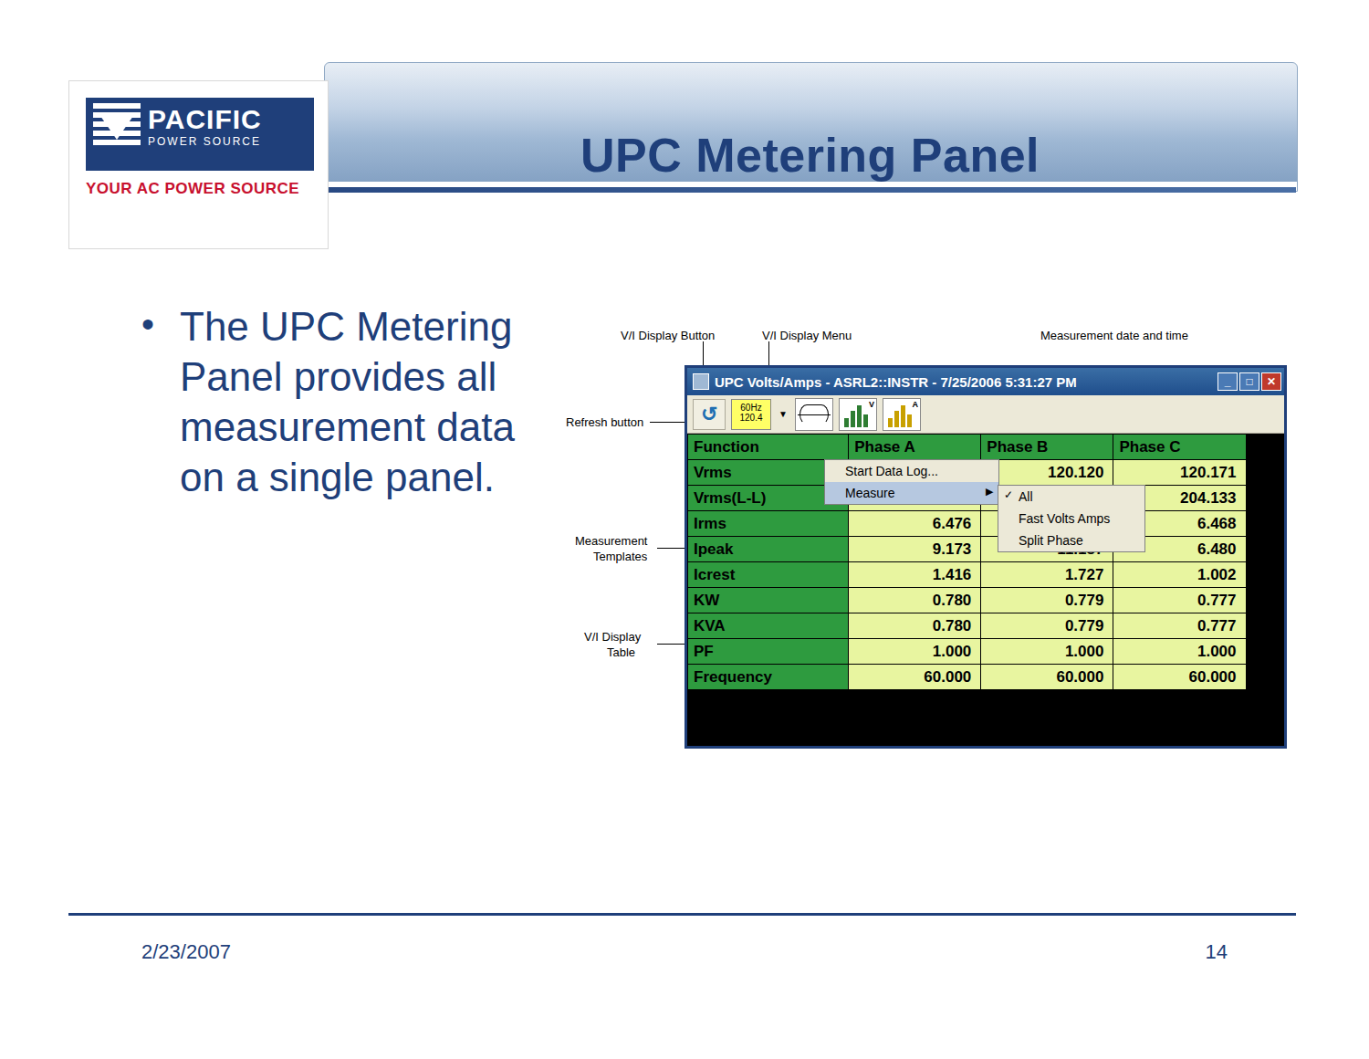UPC Metering Panel
PACIFIC
POWER SOURCE
YOUR AC POWER SOURCE
• The UPC Metering Panel provides all measurement data on a single panel.
V/I Display Button
V/I Display Menu
Measurement date and time
Refresh button
Measurement
Templates
V/I Display
Table
UPC Volts/Amps - ASRL2::INSTR - 7/25/2006 5:31:27 PM _□✕
↺
60Hz
120.4
▼
V
A
| Function | Phase A | Phase B | Phase C | |
| --- | --- | --- | --- | --- |
| Vrms | 120.120 | 120.120 | 120.171 | |
| Vrms(L-L) | 208.000 | 204.055 | 204.133 | |
| Irms | 6.476 | 6.476 | 6.468 | |
| Ipeak | 9.173 | 11.187 | 6.480 | |
| Icrest | 1.416 | 1.727 | 1.002 | |
| KW | 0.780 | 0.779 | 0.777 | |
| KVA | 0.780 | 0.779 | 0.777 | |
| PF | 1.000 | 1.000 | 1.000 | |
| Frequency | 60.000 | 60.000 | 60.000 | |
Start Data Log...
Measure ▶
✓All
Fast Volts Amps
Split Phase
2/23/2007
14